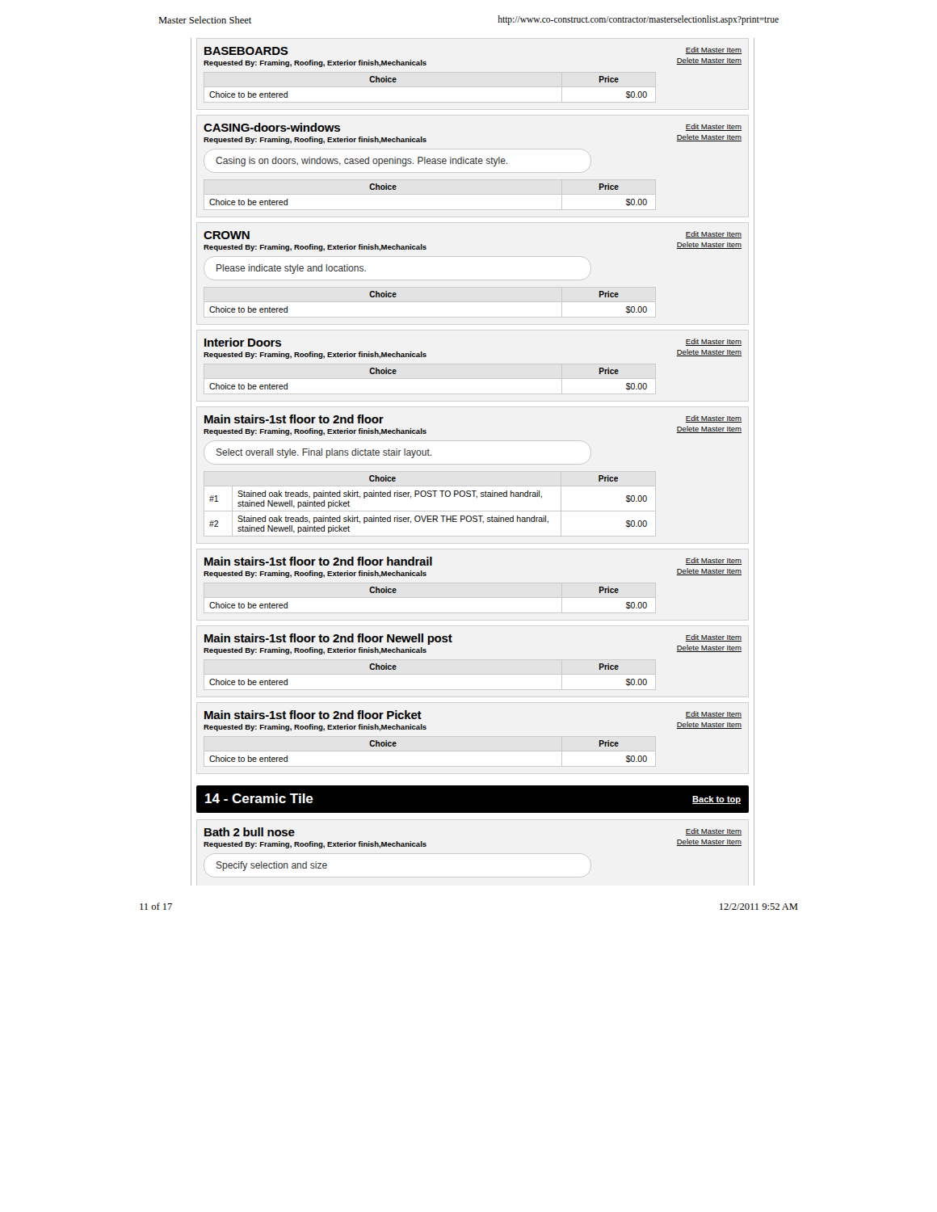Master Selection Sheet
http://www.co-construct.com/contractor/masterselectionlist.aspx?print=true
Edit Master Item Delete Master Item
BASEBOARDS
Requested By: Framing, Roofing, Exterior finish,Mechanicals
| Choice | Price |
| --- | --- |
| Choice to be entered | $0.00 |
Edit Master Item Delete Master Item
CASING-doors-windows
Requested By: Framing, Roofing, Exterior finish,Mechanicals
Casing is on doors, windows, cased openings. Please indicate style.
| Choice | Price |
| --- | --- |
| Choice to be entered | $0.00 |
Edit Master Item Delete Master Item
CROWN
Requested By: Framing, Roofing, Exterior finish,Mechanicals
Please indicate style and locations.
| Choice | Price |
| --- | --- |
| Choice to be entered | $0.00 |
Edit Master Item Delete Master Item
Interior Doors
Requested By: Framing, Roofing, Exterior finish,Mechanicals
| Choice | Price |
| --- | --- |
| Choice to be entered | $0.00 |
Edit Master Item Delete Master Item
Main stairs-1st floor to 2nd floor
Requested By: Framing, Roofing, Exterior finish,Mechanicals
Select overall style. Final plans dictate stair layout.
| Choice | Price |
| --- | --- |
| #1 | Stained oak treads, painted skirt, painted riser, POST TO POST, stained handrail, stained Newell, painted picket | $0.00 |
| #2 | Stained oak treads, painted skirt, painted riser, OVER THE POST, stained handrail, stained Newell, painted picket | $0.00 |
Edit Master Item Delete Master Item
Main stairs-1st floor to 2nd floor handrail
Requested By: Framing, Roofing, Exterior finish,Mechanicals
| Choice | Price |
| --- | --- |
| Choice to be entered | $0.00 |
Edit Master Item Delete Master Item
Main stairs-1st floor to 2nd floor Newell post
Requested By: Framing, Roofing, Exterior finish,Mechanicals
| Choice | Price |
| --- | --- |
| Choice to be entered | $0.00 |
Edit Master Item Delete Master Item
Main stairs-1st floor to 2nd floor Picket
Requested By: Framing, Roofing, Exterior finish,Mechanicals
| Choice | Price |
| --- | --- |
| Choice to be entered | $0.00 |
14 - Ceramic Tile
Back to top
Edit Master Item Delete Master Item
Bath 2 bull nose
Requested By: Framing, Roofing, Exterior finish,Mechanicals
Specify selection and size
11 of 17
12/2/2011 9:52 AM